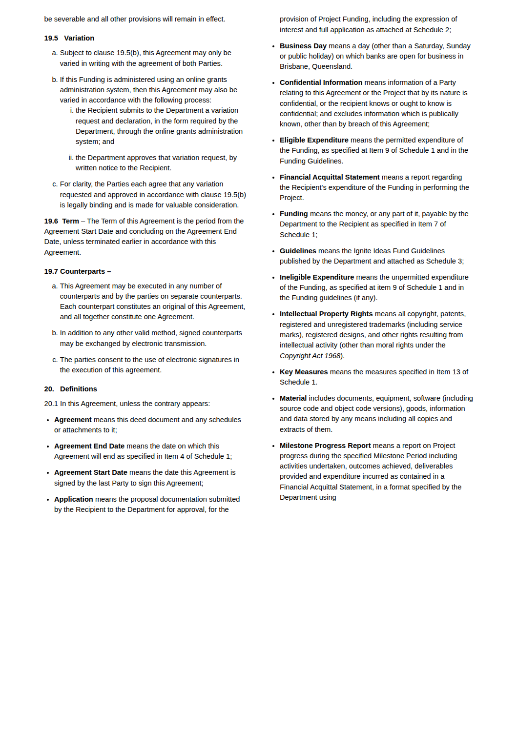be severable and all other provisions will remain in effect.
19.5 Variation
Subject to clause 19.5(b), this Agreement may only be varied in writing with the agreement of both Parties.
If this Funding is administered using an online grants administration system, then this Agreement may also be varied in accordance with the following process:
the Recipient submits to the Department a variation request and declaration, in the form required by the Department, through the online grants administration system; and
the Department approves that variation request, by written notice to the Recipient.
For clarity, the Parties each agree that any variation requested and approved in accordance with clause 19.5(b) is legally binding and is made for valuable consideration.
19.6 Term – The Term of this Agreement is the period from the Agreement Start Date and concluding on the Agreement End Date, unless terminated earlier in accordance with this Agreement.
19.7 Counterparts –
This Agreement may be executed in any number of counterparts and by the parties on separate counterparts. Each counterpart constitutes an original of this Agreement, and all together constitute one Agreement.
In addition to any other valid method, signed counterparts may be exchanged by electronic transmission.
The parties consent to the use of electronic signatures in the execution of this agreement.
20. Definitions
20.1 In this Agreement, unless the contrary appears:
Agreement means this deed document and any schedules or attachments to it;
Agreement End Date means the date on which this Agreement will end as specified in Item 4 of Schedule 1;
Agreement Start Date means the date this Agreement is signed by the last Party to sign this Agreement;
Application means the proposal documentation submitted by the Recipient to the Department for approval, for the provision of Project Funding, including the expression of interest and full application as attached at Schedule 2;
Business Day means a day (other than a Saturday, Sunday or public holiday) on which banks are open for business in Brisbane, Queensland.
Confidential Information means information of a Party relating to this Agreement or the Project that by its nature is confidential, or the recipient knows or ought to know is confidential; and excludes information which is publically known, other than by breach of this Agreement;
Eligible Expenditure means the permitted expenditure of the Funding, as specified at Item 9 of Schedule 1 and in the Funding Guidelines.
Financial Acquittal Statement means a report regarding the Recipient's expenditure of the Funding in performing the Project.
Funding means the money, or any part of it, payable by the Department to the Recipient as specified in Item 7 of Schedule 1;
Guidelines means the Ignite Ideas Fund Guidelines published by the Department and attached as Schedule 3;
Ineligible Expenditure means the unpermitted expenditure of the Funding, as specified at item 9 of Schedule 1 and in the Funding guidelines (if any).
Intellectual Property Rights means all copyright, patents, registered and unregistered trademarks (including service marks), registered designs, and other rights resulting from intellectual activity (other than moral rights under the Copyright Act 1968).
Key Measures means the measures specified in Item 13 of Schedule 1.
Material includes documents, equipment, software (including source code and object code versions), goods, information and data stored by any means including all copies and extracts of them.
Milestone Progress Report means a report on Project progress during the specified Milestone Period including activities undertaken, outcomes achieved, deliverables provided and expenditure incurred as contained in a Financial Acquittal Statement, in a format specified by the Department using